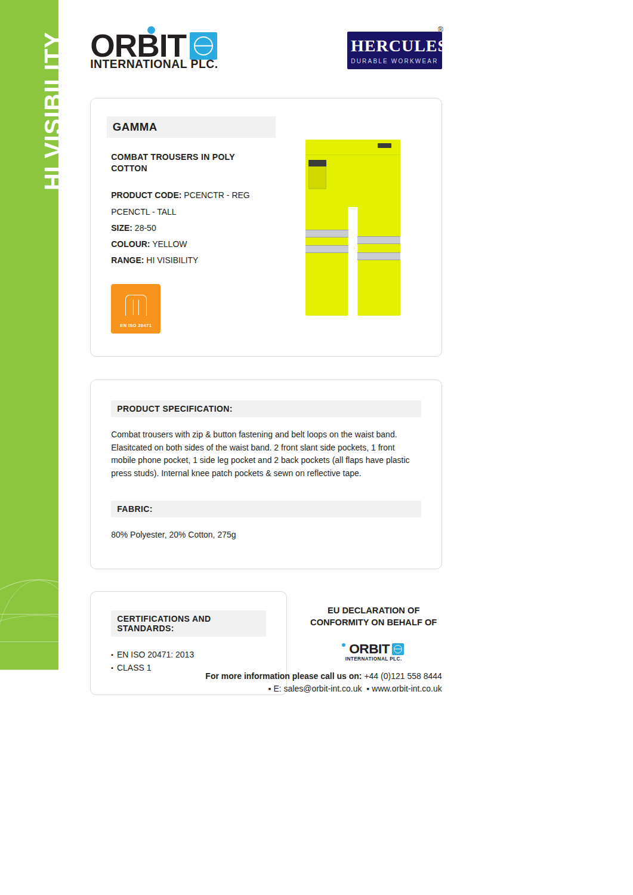HI VISIBILITY
ORBIT
INTERNATIONAL PLC.
®
HERCULES
DURABLE WORKWEAR
GAMMA
Combat trousers in poly cotton
PRODUCT CODE: PCENCTR - REG
PCENCTL - TALL
SIZE: 28-50
COLOUR: YELLOW
RANGE: HI VISIBILITY
EN ISO 20471
PRODUCT SPECIFICATION:
Combat trousers with zip & button fastening and belt loops on the waist band. Elasitcated on both sides of the waist band. 2 front slant side pockets, 1 front mobile phone pocket, 1 side leg pocket and 2 back pockets (all flaps have plastic press studs). Internal knee patch pockets & sewn on reflective tape.
FABRIC:
80% Polyester, 20% Cotton, 275g
CERTIFICATIONS AND STANDARDS:
EN ISO 20471: 2013
CLASS 1
EU DECLARATION OF
CONFORMITY ON BEHALF OF
ORBIT
INTERNATIONAL PLC.
For more information please call us on: +44 (0)121 558 8444
▪E: sales@orbit-int.co.uk ▪www.orbit-int.co.uk